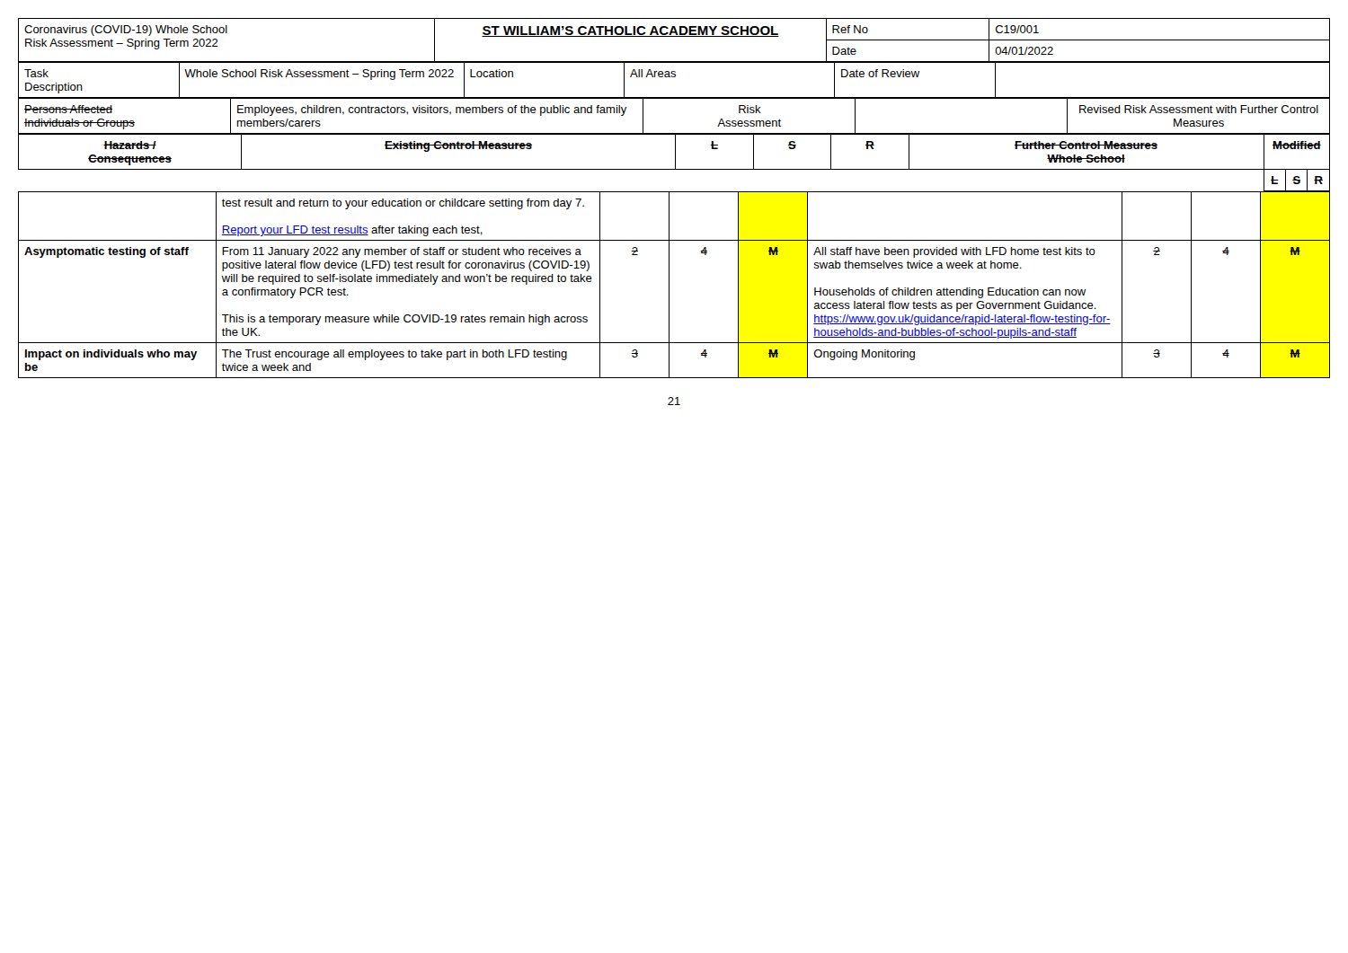| Coronavirus (COVID-19) Whole School Risk Assessment – Spring Term 2022 | ST WILLIAM’S CATHOLIC ACADEMY SCHOOL | Ref No | C19/001 |
| Date | 04/01/2022 |
| Task Description | Whole School Risk Assessment – Spring Term 2022 | Location | All Areas | Date of Review | |
| Persons Affected Individuals or Groups | Employees, children, contractors, visitors, members of the public and family members/carers | Risk Assessment | | Revised Risk Assessment with Further Control Measures |
| Hazards / Consequences | Existing Control Measures | L | S | R | Further Control Measures Whole School | Modified |
| | L | S | R |
| | test result and return to your education or childcare setting from day 7. Report your LFD test results after taking each test, | | | | | | | |
| Asymptomatic testing of staff | From 11 January 2022 any member of staff or student who receives a positive lateral flow device (LFD) test result for coronavirus (COVID-19) will be required to self-isolate immediately and won’t be required to take a confirmatory PCR test. This is a temporary measure while COVID-19 rates remain high across the UK. | 2 | 4 | M | All staff have been provided with LFD home test kits to swab themselves twice a week at home. Households of children attending Education can now access lateral flow tests as per Government Guidance. https://www.gov.uk/guidance/rapid-lateral-flow-testing-for-households-and-bubbles-of-school-pupils-and-staff | 2 | 4 | M |
| Impact on individuals who may be | The Trust encourage all employees to take part in both LFD testing twice a week and | 3 | 4 | M | Ongoing Monitoring | 3 | 4 | M |
21